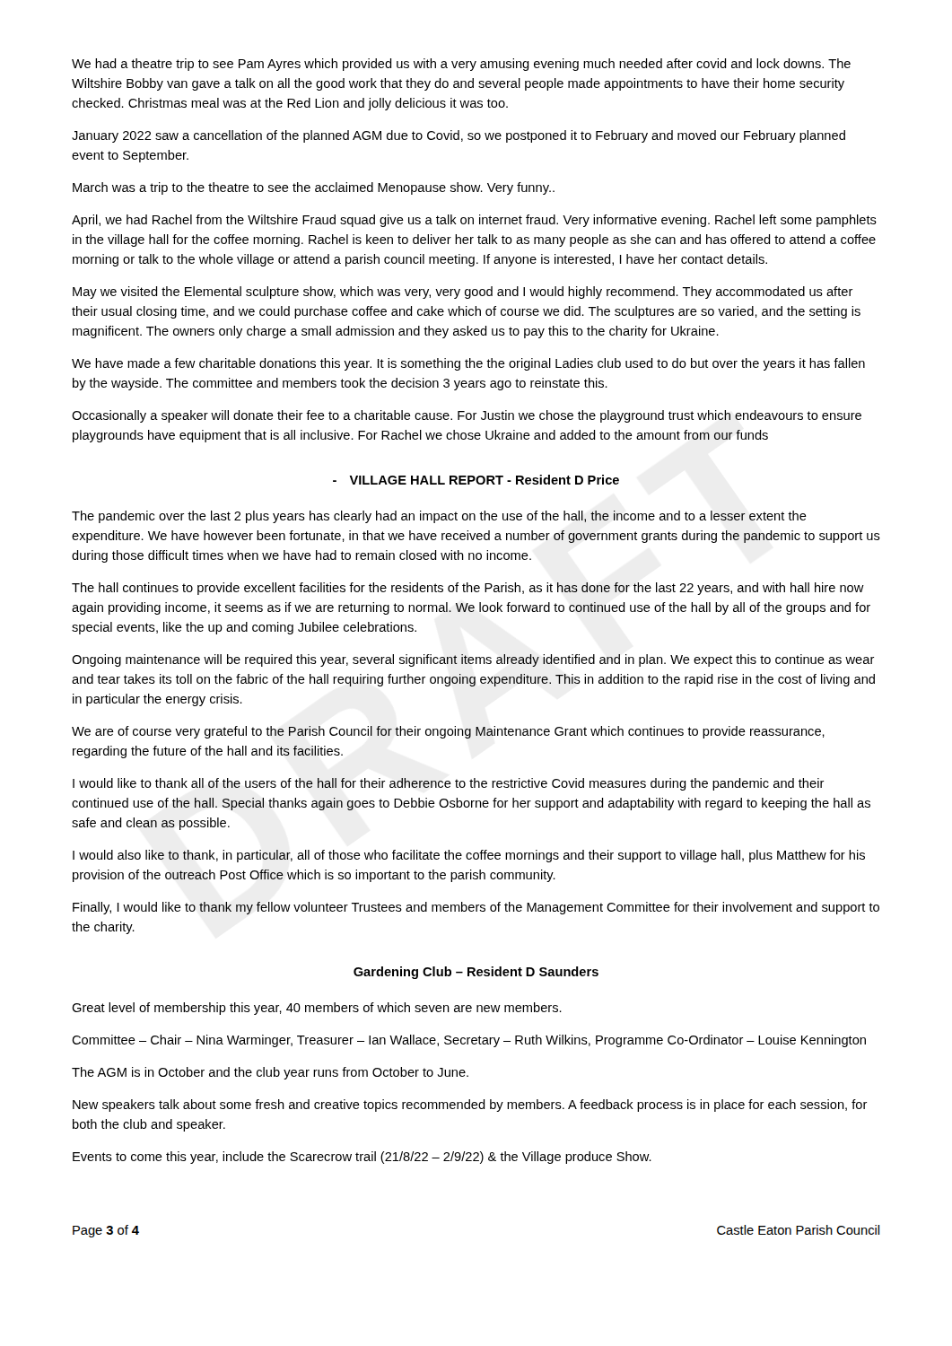DRAFT
We had a theatre trip to see Pam Ayres which provided us with a very amusing evening much needed after covid and lock downs. The Wiltshire Bobby van gave a talk on all the good work that they do and several people made appointments to have their home security checked. Christmas meal was at the Red Lion and jolly delicious it was too.
January 2022 saw a cancellation of the planned AGM due to Covid, so we postponed it to February and moved our February planned event to September.
March was a trip to the theatre to see the acclaimed Menopause show. Very funny..
April, we had Rachel from the Wiltshire Fraud squad give us a talk on internet fraud. Very informative evening. Rachel left some pamphlets in the village hall for the coffee morning. Rachel is keen to deliver her talk to as many people as she can and has offered to attend a coffee morning or talk to the whole village or attend a parish council meeting. If anyone is interested, I have her contact details.
May we visited the Elemental sculpture show, which was very, very good and I would highly recommend. They accommodated us after their usual closing time, and we could purchase coffee and cake which of course we did. The sculptures are so varied, and the setting is magnificent. The owners only charge a small admission and they asked us to pay this to the charity for Ukraine.
We have made a few charitable donations this year. It is something the the original Ladies club used to do but over the years it has fallen by the wayside. The committee and members took the decision 3 years ago to reinstate this.
Occasionally a speaker will donate their fee to a charitable cause. For Justin we chose the playground trust which endeavours to ensure playgrounds have equipment that is all inclusive. For Rachel we chose Ukraine and added to the amount from our funds
-VILLAGE HALL REPORT - Resident D Price
The pandemic over the last 2 plus years has clearly had an impact on the use of the hall, the income and to a lesser extent the expenditure. We have however been fortunate, in that we have received a number of government grants during the pandemic to support us during those difficult times when we have had to remain closed with no income.
The hall continues to provide excellent facilities for the residents of the Parish, as it has done for the last 22 years, and with hall hire now again providing income, it seems as if we are returning to normal. We look forward to continued use of the hall by all of the groups and for special events, like the up and coming Jubilee celebrations.
Ongoing maintenance will be required this year, several significant items already identified and in plan. We expect this to continue as wear and tear takes its toll on the fabric of the hall requiring further ongoing expenditure. This in addition to the rapid rise in the cost of living and in particular the energy crisis.
We are of course very grateful to the Parish Council for their ongoing Maintenance Grant which continues to provide reassurance, regarding the future of the hall and its facilities.
I would like to thank all of the users of the hall for their adherence to the restrictive Covid measures during the pandemic and their continued use of the hall. Special thanks again goes to Debbie Osborne for her support and adaptability with regard to keeping the hall as safe and clean as possible.
I would also like to thank, in particular, all of those who facilitate the coffee mornings and their support to village hall, plus Matthew for his provision of the outreach Post Office which is so important to the parish community.
Finally, I would like to thank my fellow volunteer Trustees and members of the Management Committee for their involvement and support to the charity.
Gardening Club – Resident D Saunders
Great level of membership this year, 40 members of which seven are new members.
Committee – Chair – Nina Warminger, Treasurer – Ian Wallace, Secretary – Ruth Wilkins, Programme Co-Ordinator – Louise Kennington
The AGM is in October and the club year runs from October to June.
New speakers talk about some fresh and creative topics recommended by members. A feedback process is in place for each session, for both the club and speaker.
Events to come this year, include the Scarecrow trail (21/8/22 – 2/9/22) & the Village produce Show.
Page 3 of 4
Castle Eaton Parish Council